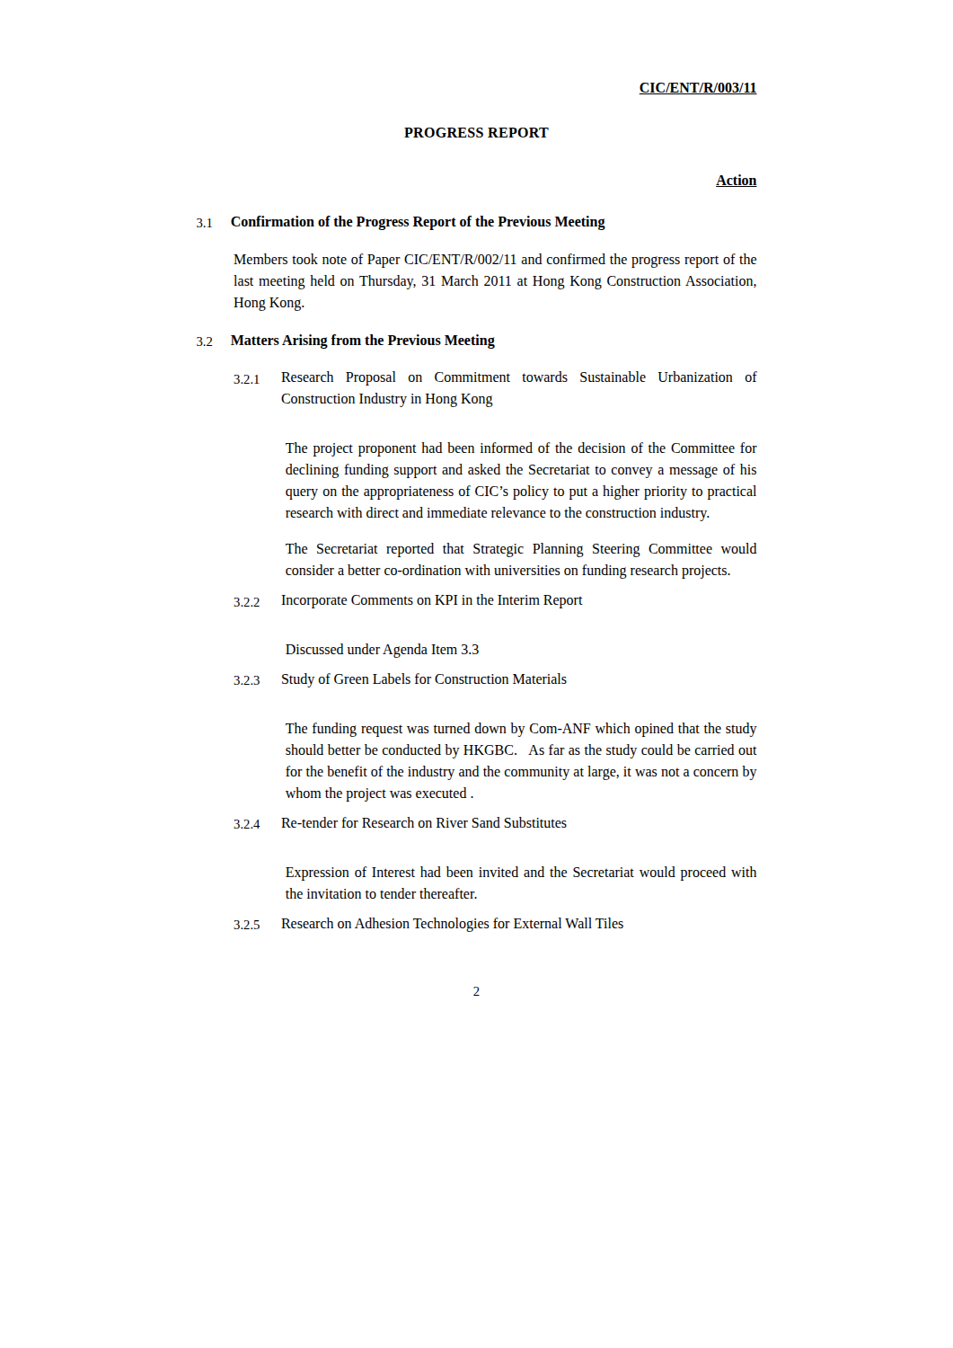CIC/ENT/R/003/11
PROGRESS REPORT
Action
3.1
Confirmation of the Progress Report of the Previous Meeting
Members took note of Paper CIC/ENT/R/002/11 and confirmed the progress report of the last meeting held on Thursday, 31 March 2011 at Hong Kong Construction Association, Hong Kong.
3.2
Matters Arising from the Previous Meeting
3.2.1
Research Proposal on Commitment towards Sustainable Urbanization of Construction Industry in Hong Kong
The project proponent had been informed of the decision of the Committee for declining funding support and asked the Secretariat to convey a message of his query on the appropriateness of CIC’s policy to put a higher priority to practical research with direct and immediate relevance to the construction industry.
The Secretariat reported that Strategic Planning Steering Committee would consider a better co-ordination with universities on funding research projects.
3.2.2
Incorporate Comments on KPI in the Interim Report
Discussed under Agenda Item 3.3
3.2.3
Study of Green Labels for Construction Materials
The funding request was turned down by Com-ANF which opined that the study should better be conducted by HKGBC. As far as the study could be carried out for the benefit of the industry and the community at large, it was not a concern by whom the project was executed .
3.2.4
Re-tender for Research on River Sand Substitutes
Expression of Interest had been invited and the Secretariat would proceed with the invitation to tender thereafter.
3.2.5
Research on Adhesion Technologies for External Wall Tiles
2